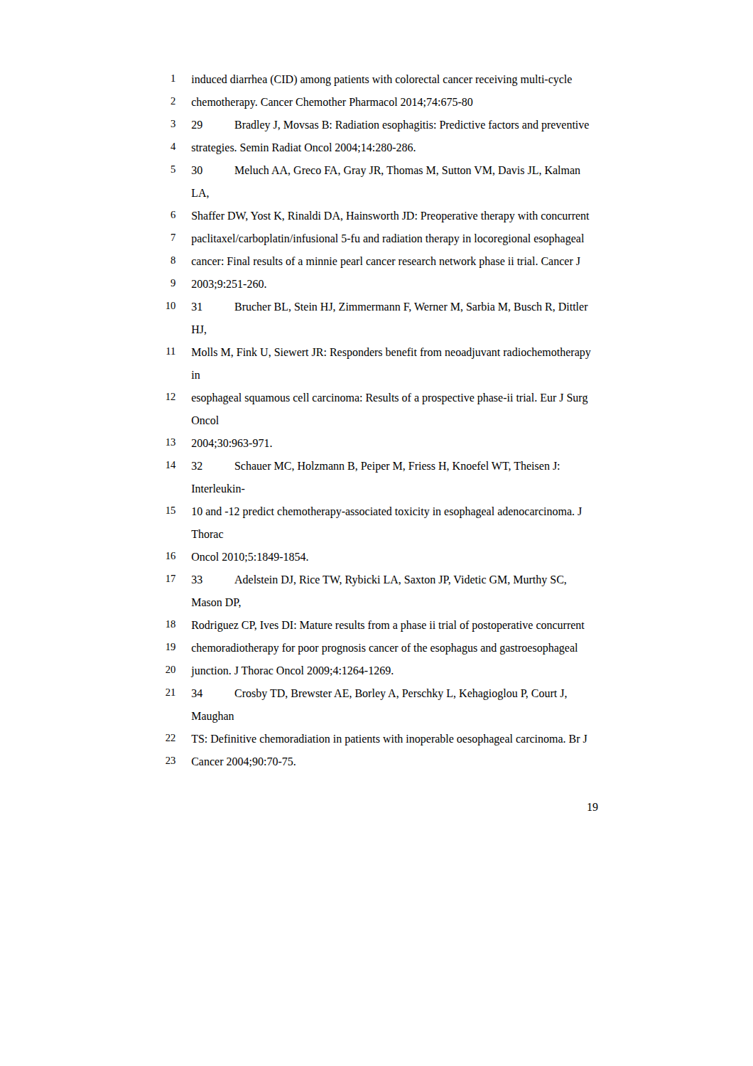induced diarrhea (CID) among patients with colorectal cancer receiving multi-cycle
chemotherapy. Cancer Chemother Pharmacol 2014;74:675-80
29 Bradley J, Movsas B: Radiation esophagitis: Predictive factors and preventive
strategies. Semin Radiat Oncol 2004;14:280-286.
30 Meluch AA, Greco FA, Gray JR, Thomas M, Sutton VM, Davis JL, Kalman LA,
Shaffer DW, Yost K, Rinaldi DA, Hainsworth JD: Preoperative therapy with concurrent
paclitaxel/carboplatin/infusional 5-fu and radiation therapy in locoregional esophageal
cancer: Final results of a minnie pearl cancer research network phase ii trial. Cancer J
2003;9:251-260.
31 Brucher BL, Stein HJ, Zimmermann F, Werner M, Sarbia M, Busch R, Dittler HJ,
Molls M, Fink U, Siewert JR: Responders benefit from neoadjuvant radiochemotherapy in
esophageal squamous cell carcinoma: Results of a prospective phase-ii trial. Eur J Surg Oncol
2004;30:963-971.
32 Schauer MC, Holzmann B, Peiper M, Friess H, Knoefel WT, Theisen J: Interleukin-
10 and -12 predict chemotherapy-associated toxicity in esophageal adenocarcinoma. J Thorac
Oncol 2010;5:1849-1854.
33 Adelstein DJ, Rice TW, Rybicki LA, Saxton JP, Videtic GM, Murthy SC, Mason DP,
Rodriguez CP, Ives DI: Mature results from a phase ii trial of postoperative concurrent
chemoradiotherapy for poor prognosis cancer of the esophagus and gastroesophageal
junction. J Thorac Oncol 2009;4:1264-1269.
34 Crosby TD, Brewster AE, Borley A, Perschky L, Kehagioglou P, Court J, Maughan
TS: Definitive chemoradiation in patients with inoperable oesophageal carcinoma. Br J
Cancer 2004;90:70-75.
19